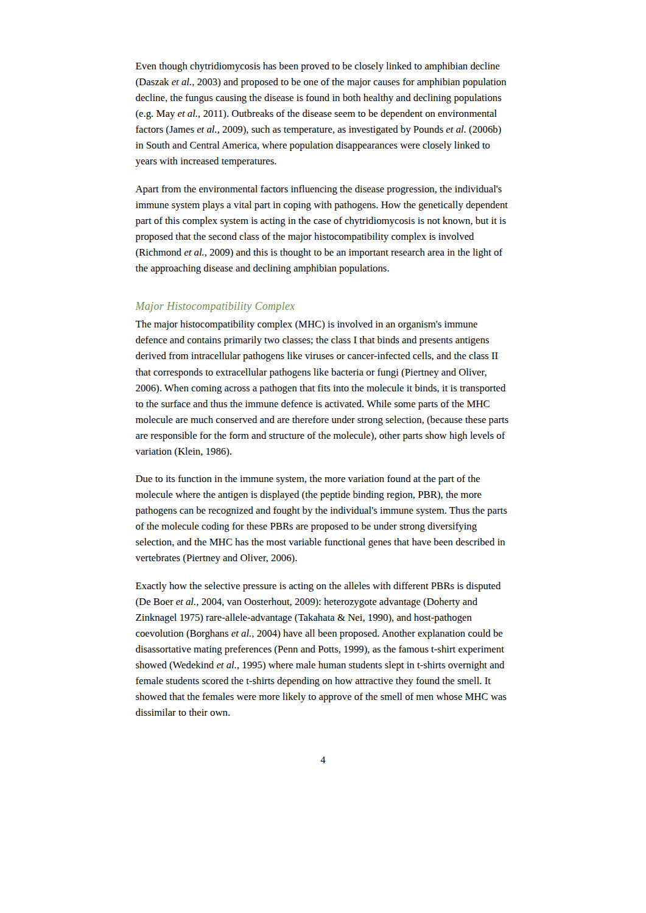Even though chytridiomycosis has been proved to be closely linked to amphibian decline (Daszak et al., 2003) and proposed to be one of the major causes for amphibian population decline, the fungus causing the disease is found in both healthy and declining populations (e.g. May et al., 2011). Outbreaks of the disease seem to be dependent on environmental factors (James et al., 2009), such as temperature, as investigated by Pounds et al. (2006b) in South and Central America, where population disappearances were closely linked to years with increased temperatures.
Apart from the environmental factors influencing the disease progression, the individual's immune system plays a vital part in coping with pathogens. How the genetically dependent part of this complex system is acting in the case of chytridiomycosis is not known, but it is proposed that the second class of the major histocompatibility complex is involved (Richmond et al., 2009) and this is thought to be an important research area in the light of the approaching disease and declining amphibian populations.
Major Histocompatibility Complex
The major histocompatibility complex (MHC) is involved in an organism's immune defence and contains primarily two classes; the class I that binds and presents antigens derived from intracellular pathogens like viruses or cancer-infected cells, and the class II that corresponds to extracellular pathogens like bacteria or fungi (Piertney and Oliver, 2006). When coming across a pathogen that fits into the molecule it binds, it is transported to the surface and thus the immune defence is activated. While some parts of the MHC molecule are much conserved and are therefore under strong selection, (because these parts are responsible for the form and structure of the molecule), other parts show high levels of variation (Klein, 1986).
Due to its function in the immune system, the more variation found at the part of the molecule where the antigen is displayed (the peptide binding region, PBR), the more pathogens can be recognized and fought by the individual's immune system. Thus the parts of the molecule coding for these PBRs are proposed to be under strong diversifying selection, and the MHC has the most variable functional genes that have been described in vertebrates (Piertney and Oliver, 2006).
Exactly how the selective pressure is acting on the alleles with different PBRs is disputed (De Boer et al., 2004, van Oosterhout, 2009): heterozygote advantage (Doherty and Zinknagel 1975) rare-allele-advantage (Takahata & Nei, 1990), and host-pathogen coevolution (Borghans et al., 2004) have all been proposed. Another explanation could be disassortative mating preferences (Penn and Potts, 1999), as the famous t-shirt experiment showed (Wedekind et al., 1995) where male human students slept in t-shirts overnight and female students scored the t-shirts depending on how attractive they found the smell. It showed that the females were more likely to approve of the smell of men whose MHC was dissimilar to their own.
4